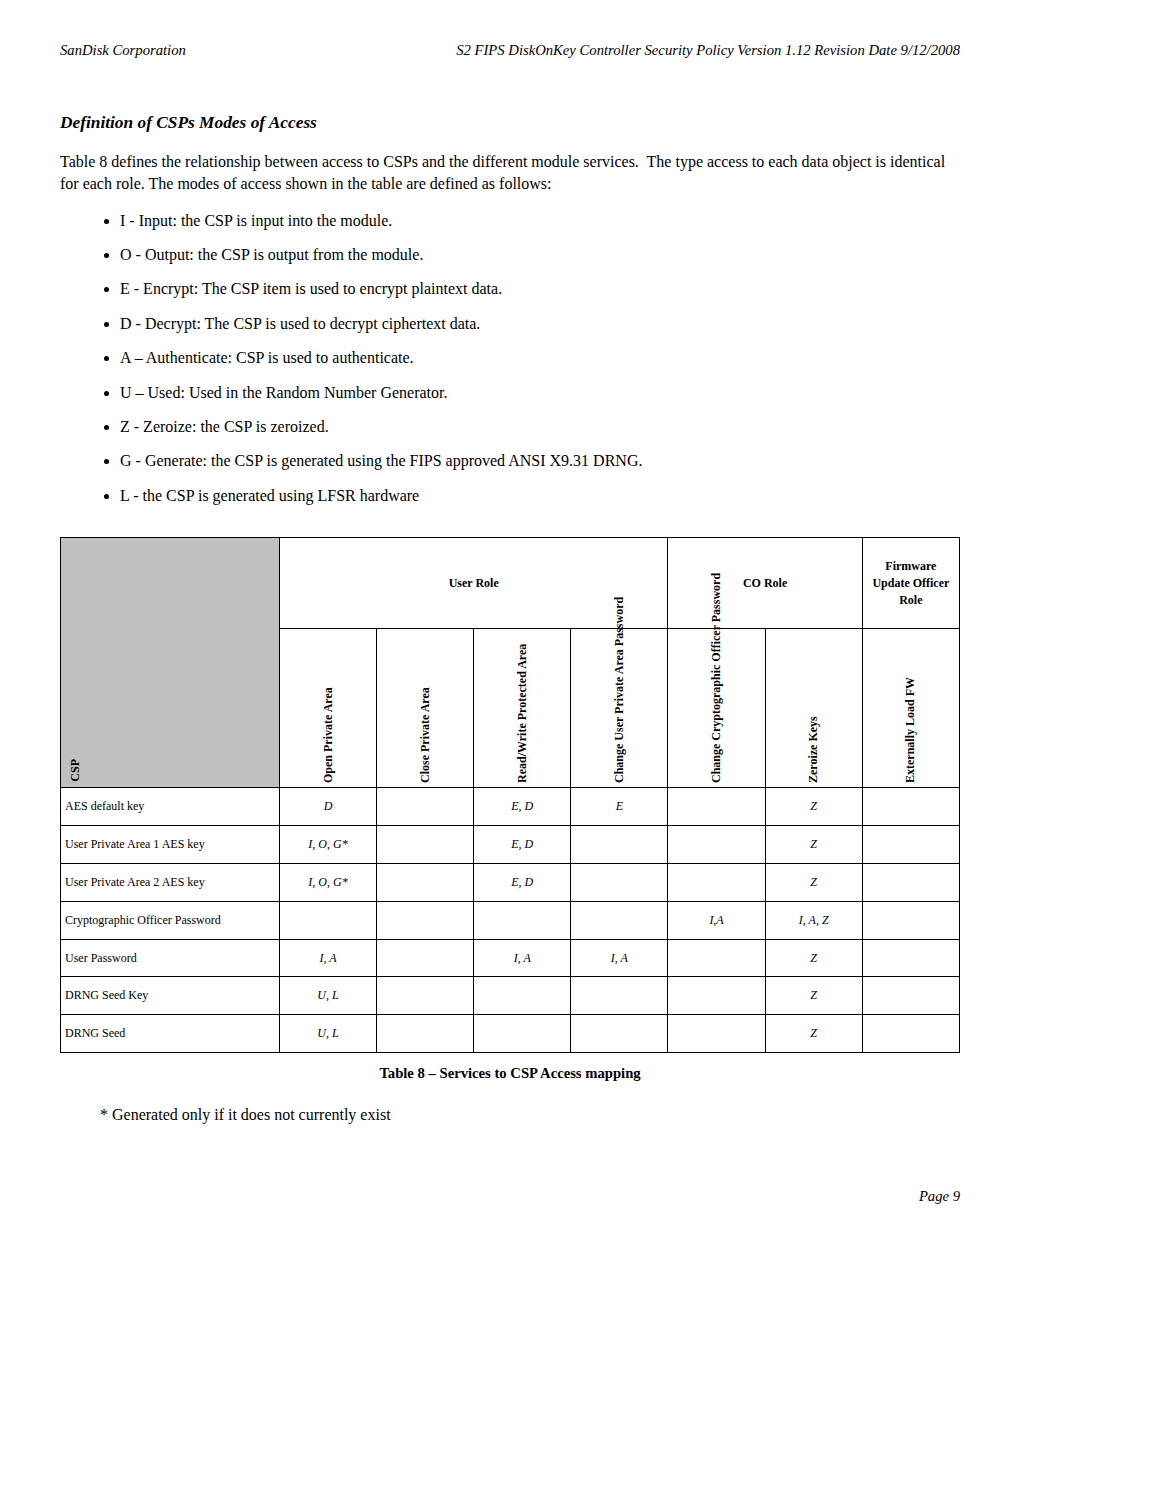SanDisk Corporation S2 FIPS DiskOnKey Controller Security Policy Version 1.12 Revision Date 9/12/2008
Definition of CSPs Modes of Access
Table 8 defines the relationship between access to CSPs and the different module services. The type access to each data object is identical for each role. The modes of access shown in the table are defined as follows:
I - Input: the CSP is input into the module.
O - Output: the CSP is output from the module.
E - Encrypt: The CSP item is used to encrypt plaintext data.
D - Decrypt: The CSP is used to decrypt ciphertext data.
A – Authenticate: CSP is used to authenticate.
U – Used: Used in the Random Number Generator.
Z - Zeroize: the CSP is zeroized.
G - Generate: the CSP is generated using the FIPS approved ANSI X9.31 DRNG.
L - the CSP is generated using LFSR hardware
| CSP | User Role | CO Role | Firmware Update Officer Role |
| Open Private Area | Close Private Area | Read/Write Protected Area | Change User Private Area Password | Change Cryptographic Officer Password | Zeroize Keys | Externally Load FW |
| AES default key | D | | E, D | E | | Z | |
| User Private Area 1 AES key | I, O, G* | | E, D | | | Z | |
| User Private Area 2 AES key | I, O, G* | | E, D | | | Z | |
| Cryptographic Officer Password | | | | | I,A | I, A, Z | |
| User Password | I, A | | I, A | I, A | | Z | |
| DRNG Seed Key | U, L | | | | | Z | |
| DRNG Seed | U, L | | | | | Z | |
Table 8 – Services to CSP Access mapping
* Generated only if it does not currently exist
Page 9